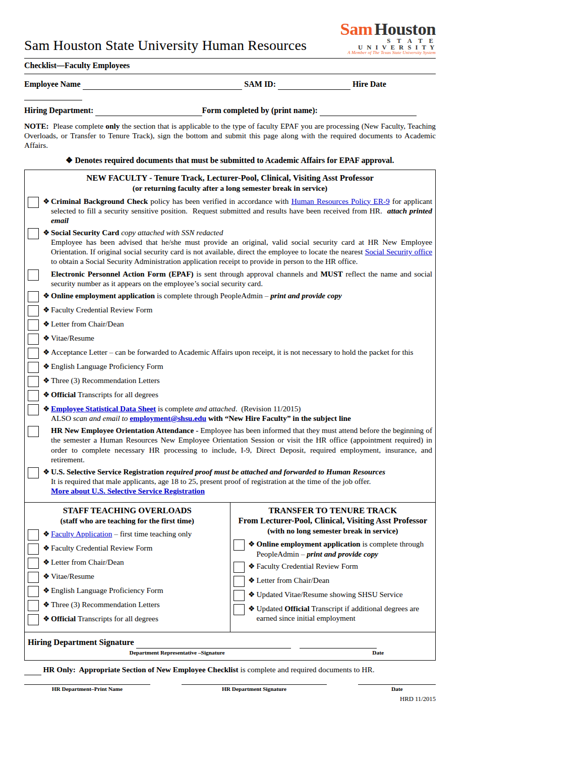Sam Houston State University Human Resources
Sam Houston
S T A T E
U N I V E R S I T Y
A Member of The Texas State University System
Checklist—Faculty Employees
Employee Name SAM ID: Hire Date
Hiring Department: Form completed by (print name):
NOTE: Please complete only the section that is applicable to the type of faculty EPAF you are processing (New Faculty, Teaching Overloads, or Transfer to Tenure Track), sign the bottom and submit this page along with the required documents to Academic Affairs.
❖ Denotes required documents that must be submitted to Academic Affairs for EPAF approval.
| NEW FACULTY - Tenure Track, Lecturer-Pool, Clinical, Visiting Asst Professor (or returning faculty after a long semester break in service) ❖ Criminal Background Check policy has been verified in accordance with Human Resources Policy ER-9 for applicant selected to fill a security sensitive position. Request submitted and results have been received from HR. attach printed email ❖ Social Security Card copy attached with SSN redacted Employee has been advised that he/she must provide an original, valid social security card at HR New Employee Orientation. If original social security card is not available, direct the employee to locate the nearest Social Security office to obtain a Social Security Administration application receipt to provide in person to the HR office. ❖ Electronic Personnel Action Form (EPAF) is sent through approval channels and MUST reflect the name and social security number as it appears on the employee’s social security card. ❖ Online employment application is complete through PeopleAdmin – print and provide copy ❖ Faculty Credential Review Form ❖ Letter from Chair/Dean ❖ Vitae/Resume ❖ Acceptance Letter – can be forwarded to Academic Affairs upon receipt, it is not necessary to hold the packet for this ❖ English Language Proficiency Form ❖ Three (3) Recommendation Letters ❖ Official Transcripts for all degrees ❖ Employee Statistical Data Sheet is complete and attached . (Revision 11/2015) ALSO scan and email to employment@shsu.edu with “New Hire Faculty” in the subject line ❖ HR New Employee Orientation Attendance - Employee has been informed that they must attend before the beginning of the semester a Human Resources New Employee Orientation Session or visit the HR office (appointment required) in order to complete necessary HR processing to include, I-9, Direct Deposit, required employment, insurance, and retirement. ❖ U.S. Selective Service Registration required proof must be attached and forwarded to Human Resources It is required that male applicants, age 18 to 25, present proof of registration at the time of the job offer. More about U.S. Selective Service Registration |
| / STAFF TEACHING OVERLOADS (staff who are teaching for the first time) ❖ Faculty Application – first time teaching only ❖ Faculty Credential Review Form ❖ Letter from Chair/Dean ❖ Vitae/Resume ❖ English Language Proficiency Form ❖ Three (3) Recommendation Letters ❖ Official Transcripts for all degrees / TRANSFER TO TENURE TRACK From Lecturer-Pool, Clinical, Visiting Asst Professor (with no long semester break in service) ❖ Online employment application is complete through PeopleAdmin – print and provide copy ❖ Faculty Credential Review Form ❖ Letter from Chair/Dean ❖ Updated Vitae/Resume showing SHSU Service ❖ Updated Official Transcript if additional degrees are earned since initial employment / |
| Hiring Department Signature Department Representative –Signature Date |
HR Only: Appropriate Section of New Employee Checklist is complete and required documents to HR.
HR Department–Print Name
HR Department Signature
Date
HRD 11/2015